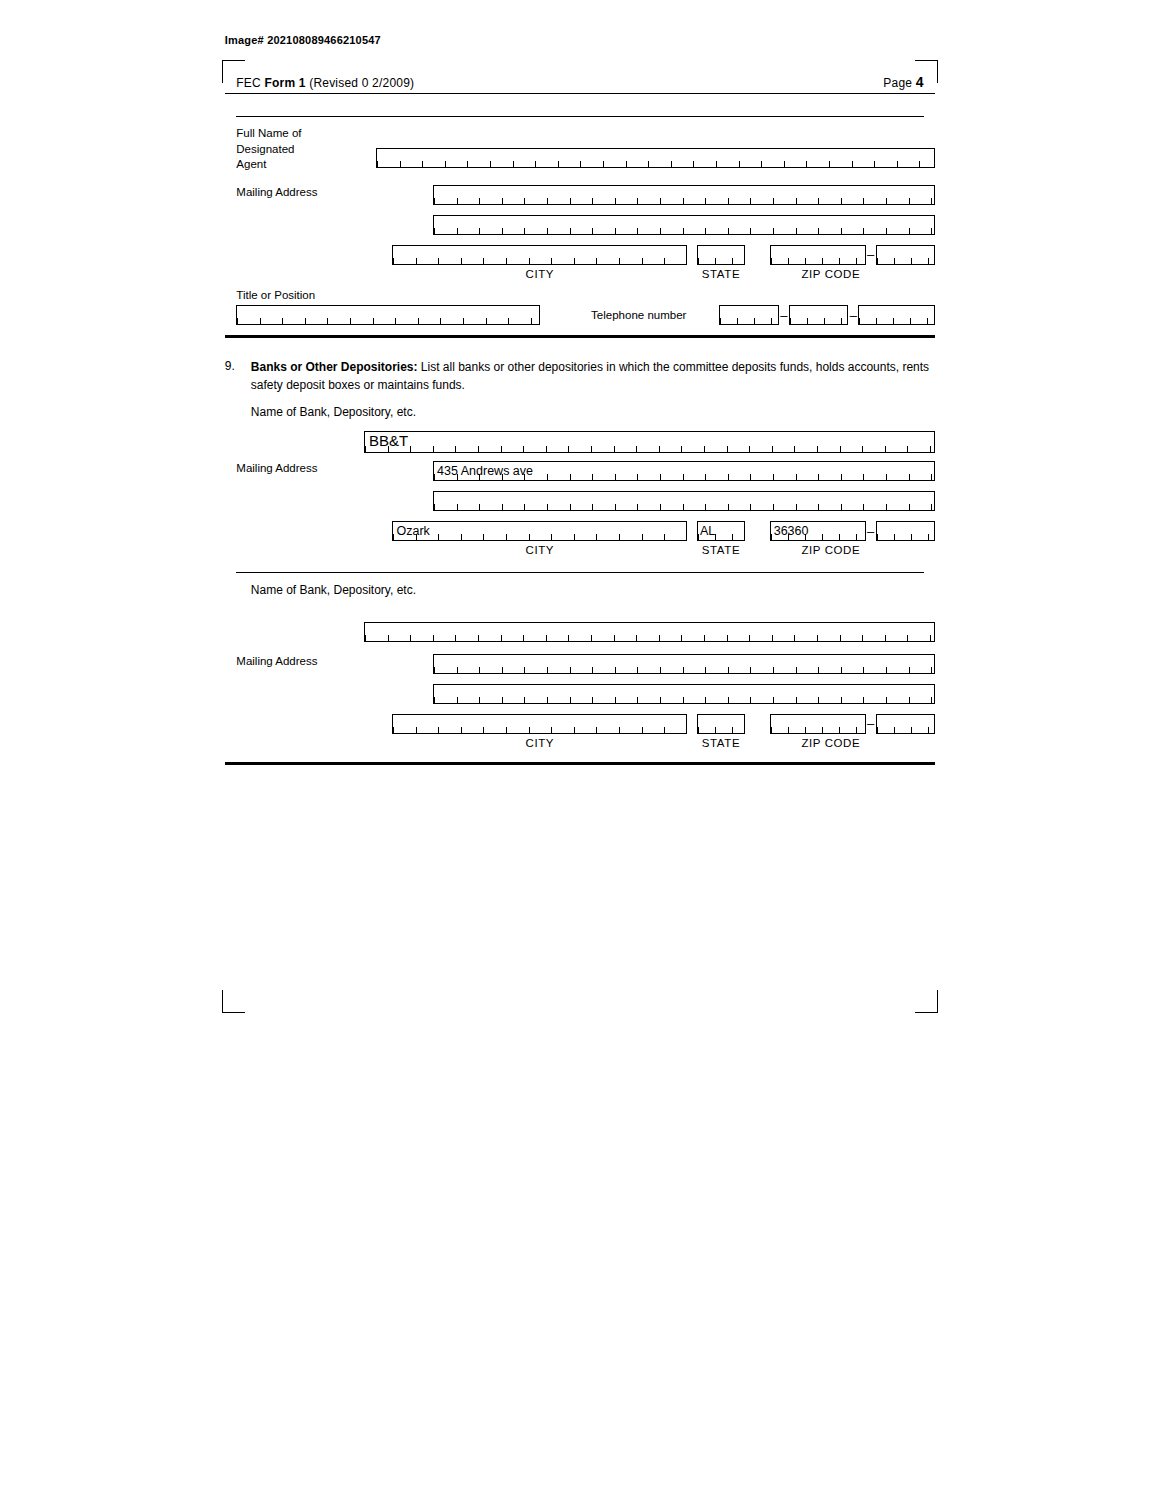Image# 202108089466210547
FEC Form 1 (Revised 0 2/2009)
Page 4
| Full Name of Designated Agent | |
| Mailing Address | |
| | CITY | | STATE | | – ZIP CODE |
| Title or Position |
| | | | Telephone number | – – |
9.
Banks or Other Depositories: List all banks or other depositories in which the committee deposits funds, holds accounts, rents safety deposit boxes or maintains funds.
Name of Bank, Depository, etc.
| | BB&T |
| Mailing Address | 435 Andrews ave |
| | Ozark CITY | | AL STATE | | 36360 – ZIP CODE |
Name of Bank, Depository, etc.
| Mailing Address | |
| | CITY | | STATE | | – ZIP CODE |